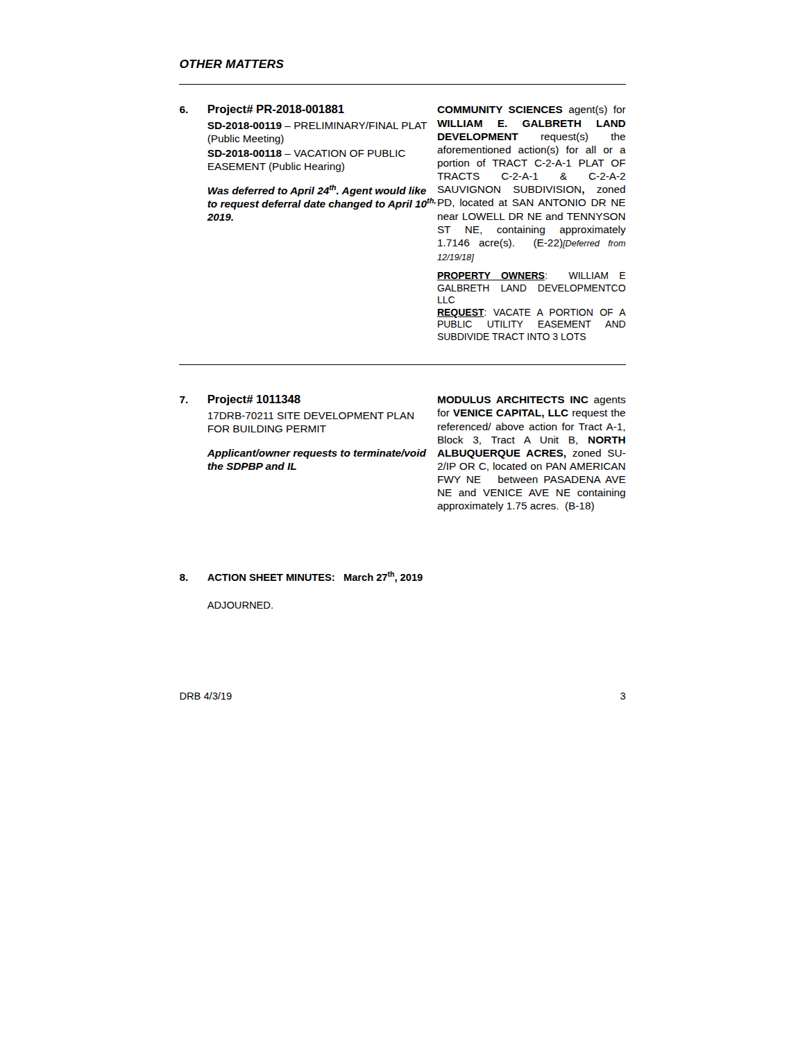OTHER MATTERS
| 6. | Project# PR-2018-001881 SD-2018-00119 – PRELIMINARY/FINAL PLAT (Public Meeting) SD-2018-00118 – VACATION OF PUBLIC EASEMENT (Public Hearing) Was deferred to April 24 th . Agent would like to request deferral date changed to April 10 th, 2019. | COMMUNITY SCIENCES agent(s) for WILLIAM E. GALBRETH LAND DEVELOPMENT request(s) the aforementioned action(s) for all or a portion of TRACT C-2-A-1 PLAT OF TRACTS C-2-A-1 & C-2-A-2 SAUVIGNON SUBDIVISION , zoned PD, located at SAN ANTONIO DR NE near LOWELL DR NE and TENNYSON ST NE, containing approximately 1.7146 acre(s). (E-22) [Deferred from 12/19/18] PROPERTY OWNERS : WILLIAM E GALBRETH LAND DEVELOPMENTCO LLC REQUEST : VACATE A PORTION OF A PUBLIC UTILITY EASEMENT AND SUBDIVIDE TRACT INTO 3 LOTS |
| 7. | Project# 1011348 17DRB-70211 SITE DEVELOPMENT PLAN FOR BUILDING PERMIT Applicant/owner requests to terminate/void the SDPBP and IL | MODULUS ARCHITECTS INC agents for VENICE CAPITAL, LLC request the referenced/ above action for Tract A-1, Block 3, Tract A Unit B, NORTH ALBUQUERQUE ACRES , zoned SU-2/IP OR C, located on PAN AMERICAN FWY NE between PASADENA AVE NE and VENICE AVE NE containing approximately 1.75 acres. (B-18) |
8. ACTION SHEET MINUTES: March 27th, 2019
ADJOURNED.
DRB 4/3/19 3